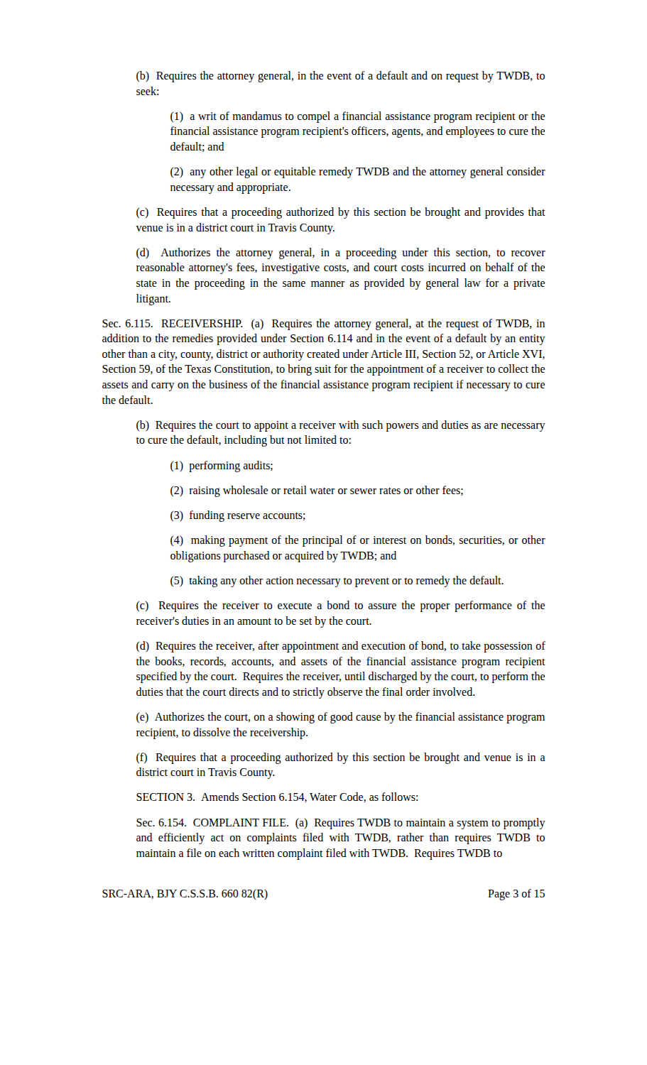(b) Requires the attorney general, in the event of a default and on request by TWDB, to seek:
(1) a writ of mandamus to compel a financial assistance program recipient or the financial assistance program recipient's officers, agents, and employees to cure the default; and
(2) any other legal or equitable remedy TWDB and the attorney general consider necessary and appropriate.
(c) Requires that a proceeding authorized by this section be brought and provides that venue is in a district court in Travis County.
(d) Authorizes the attorney general, in a proceeding under this section, to recover reasonable attorney's fees, investigative costs, and court costs incurred on behalf of the state in the proceeding in the same manner as provided by general law for a private litigant.
Sec. 6.115. RECEIVERSHIP. (a) Requires the attorney general, at the request of TWDB, in addition to the remedies provided under Section 6.114 and in the event of a default by an entity other than a city, county, district or authority created under Article III, Section 52, or Article XVI, Section 59, of the Texas Constitution, to bring suit for the appointment of a receiver to collect the assets and carry on the business of the financial assistance program recipient if necessary to cure the default.
(b) Requires the court to appoint a receiver with such powers and duties as are necessary to cure the default, including but not limited to:
(1) performing audits;
(2) raising wholesale or retail water or sewer rates or other fees;
(3) funding reserve accounts;
(4) making payment of the principal of or interest on bonds, securities, or other obligations purchased or acquired by TWDB; and
(5) taking any other action necessary to prevent or to remedy the default.
(c) Requires the receiver to execute a bond to assure the proper performance of the receiver's duties in an amount to be set by the court.
(d) Requires the receiver, after appointment and execution of bond, to take possession of the books, records, accounts, and assets of the financial assistance program recipient specified by the court. Requires the receiver, until discharged by the court, to perform the duties that the court directs and to strictly observe the final order involved.
(e) Authorizes the court, on a showing of good cause by the financial assistance program recipient, to dissolve the receivership.
(f) Requires that a proceeding authorized by this section be brought and venue is in a district court in Travis County.
SECTION 3. Amends Section 6.154, Water Code, as follows:
Sec. 6.154. COMPLAINT FILE. (a) Requires TWDB to maintain a system to promptly and efficiently act on complaints filed with TWDB, rather than requires TWDB to maintain a file on each written complaint filed with TWDB. Requires TWDB to
SRC-ARA, BJY C.S.S.B. 660 82(R) Page 3 of 15